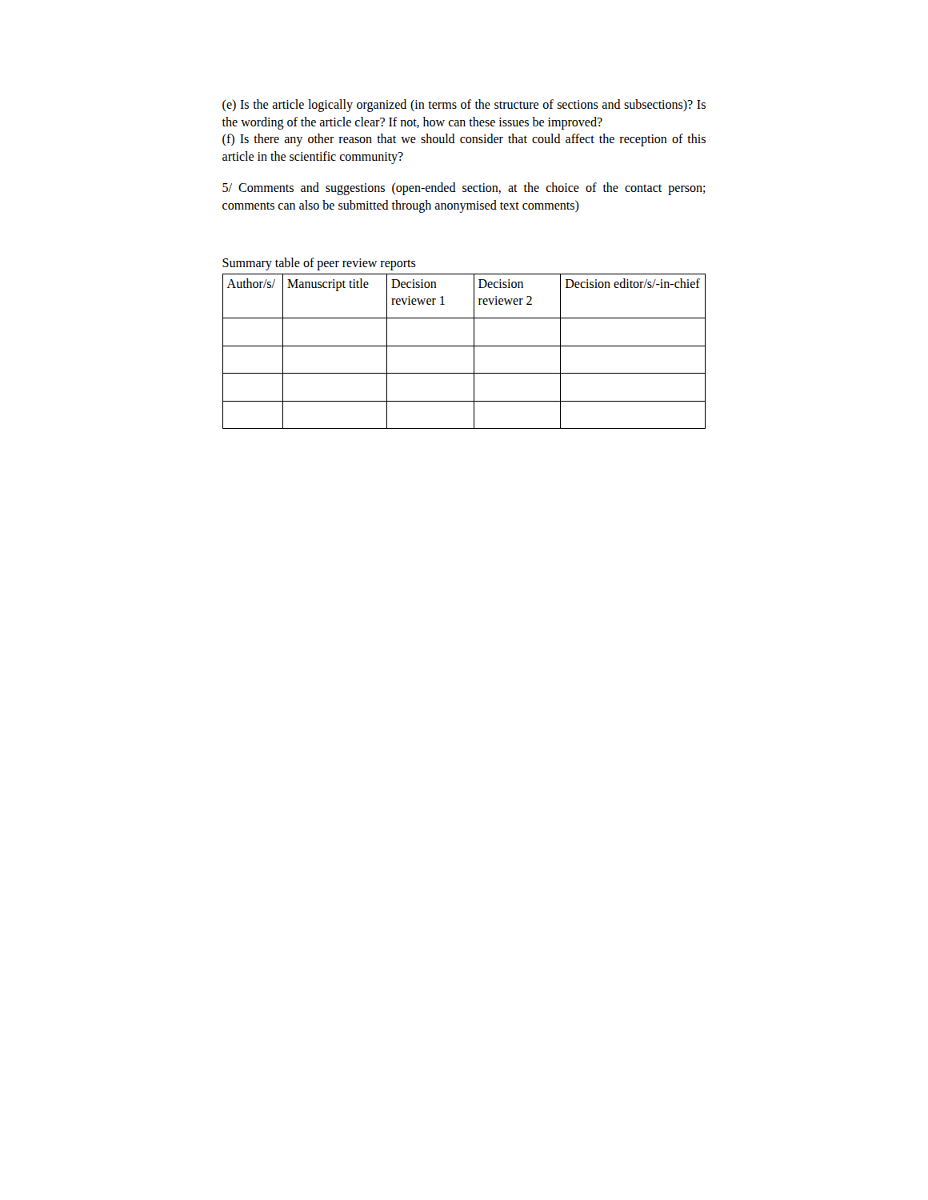(e) Is the article logically organized (in terms of the structure of sections and subsections)? Is the wording of the article clear? If not, how can these issues be improved?
(f) Is there any other reason that we should consider that could affect the reception of this article in the scientific community?
5/ Comments and suggestions (open-ended section, at the choice of the contact person; comments can also be submitted through anonymised text comments)
Summary table of peer review reports
| Author/s/ | Manuscript title | Decision reviewer 1 | Decision reviewer 2 | Decision editor/s/-in-chief |
| --- | --- | --- | --- | --- |